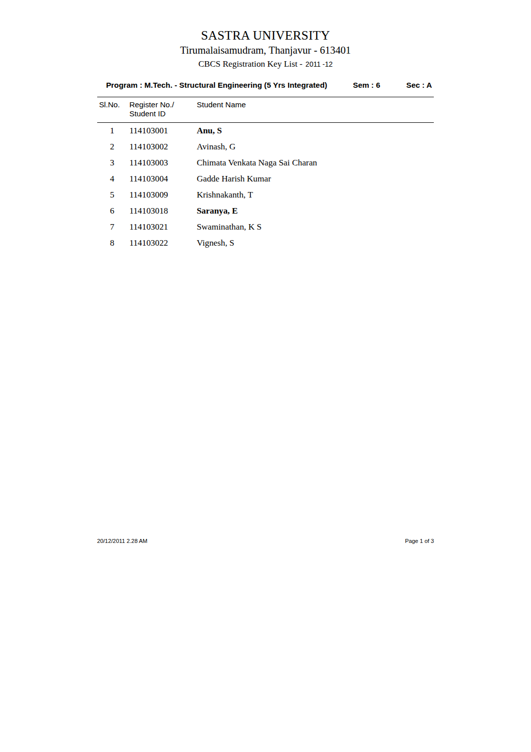SASTRA UNIVERSITY
Tirumalaisamudram, Thanjavur - 613401
CBCS Registration Key List -2011 -12
Program : M.Tech. - Structural Engineering (5 Yrs Integrated)
Sem : 6
Sec : A
| Sl.No. | Register No./ Student ID | Student Name |
| --- | --- | --- |
| 1 | 114103001 | Anu, S |
| 2 | 114103002 | Avinash, G |
| 3 | 114103003 | Chimata Venkata Naga Sai Charan |
| 4 | 114103004 | Gadde Harish Kumar |
| 5 | 114103009 | Krishnakanth, T |
| 6 | 114103018 | Saranya, E |
| 7 | 114103021 | Swaminathan, K S |
| 8 | 114103022 | Vignesh, S |
20/12/2011 2.28 AM
Page 1 of 3